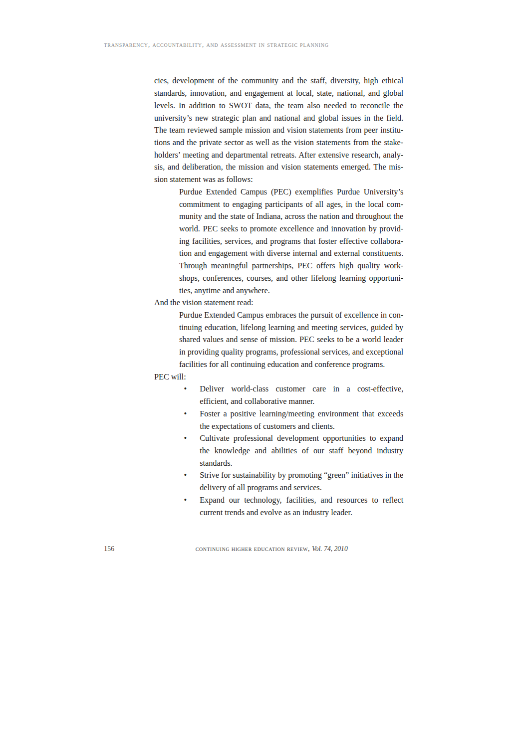Transparency, Accountability, and Assessment in Strategic Planning
cies, development of the community and the staff, diversity, high ethical standards, innovation, and engagement at local, state, national, and global levels. In addition to SWOT data, the team also needed to reconcile the university’s new strategic plan and national and global issues in the field. The team reviewed sample mission and vision statements from peer institutions and the private sector as well as the vision statements from the stakeholders’ meeting and departmental retreats. After extensive research, analysis, and deliberation, the mission and vision statements emerged. The mission statement was as follows:
Purdue Extended Campus (PEC) exemplifies Purdue University’s commitment to engaging participants of all ages, in the local community and the state of Indiana, across the nation and throughout the world. PEC seeks to promote excellence and innovation by providing facilities, services, and programs that foster effective collaboration and engagement with diverse internal and external constituents. Through meaningful partnerships, PEC offers high quality workshops, conferences, courses, and other lifelong learning opportunities, anytime and anywhere.
And the vision statement read:
Purdue Extended Campus embraces the pursuit of excellence in continuing education, lifelong learning and meeting services, guided by shared values and sense of mission. PEC seeks to be a world leader in providing quality programs, professional services, and exceptional facilities for all continuing education and conference programs.
PEC will:
Deliver world-class customer care in a cost-effective, efficient, and collaborative manner.
Foster a positive learning/meeting environment that exceeds the expectations of customers and clients.
Cultivate professional development opportunities to expand the knowledge and abilities of our staff beyond industry standards.
Strive for sustainability by promoting “green” initiatives in the delivery of all programs and services.
Expand our technology, facilities, and resources to reflect current trends and evolve as an industry leader.
156
Continuing Higher Education Review, Vol. 74, 2010